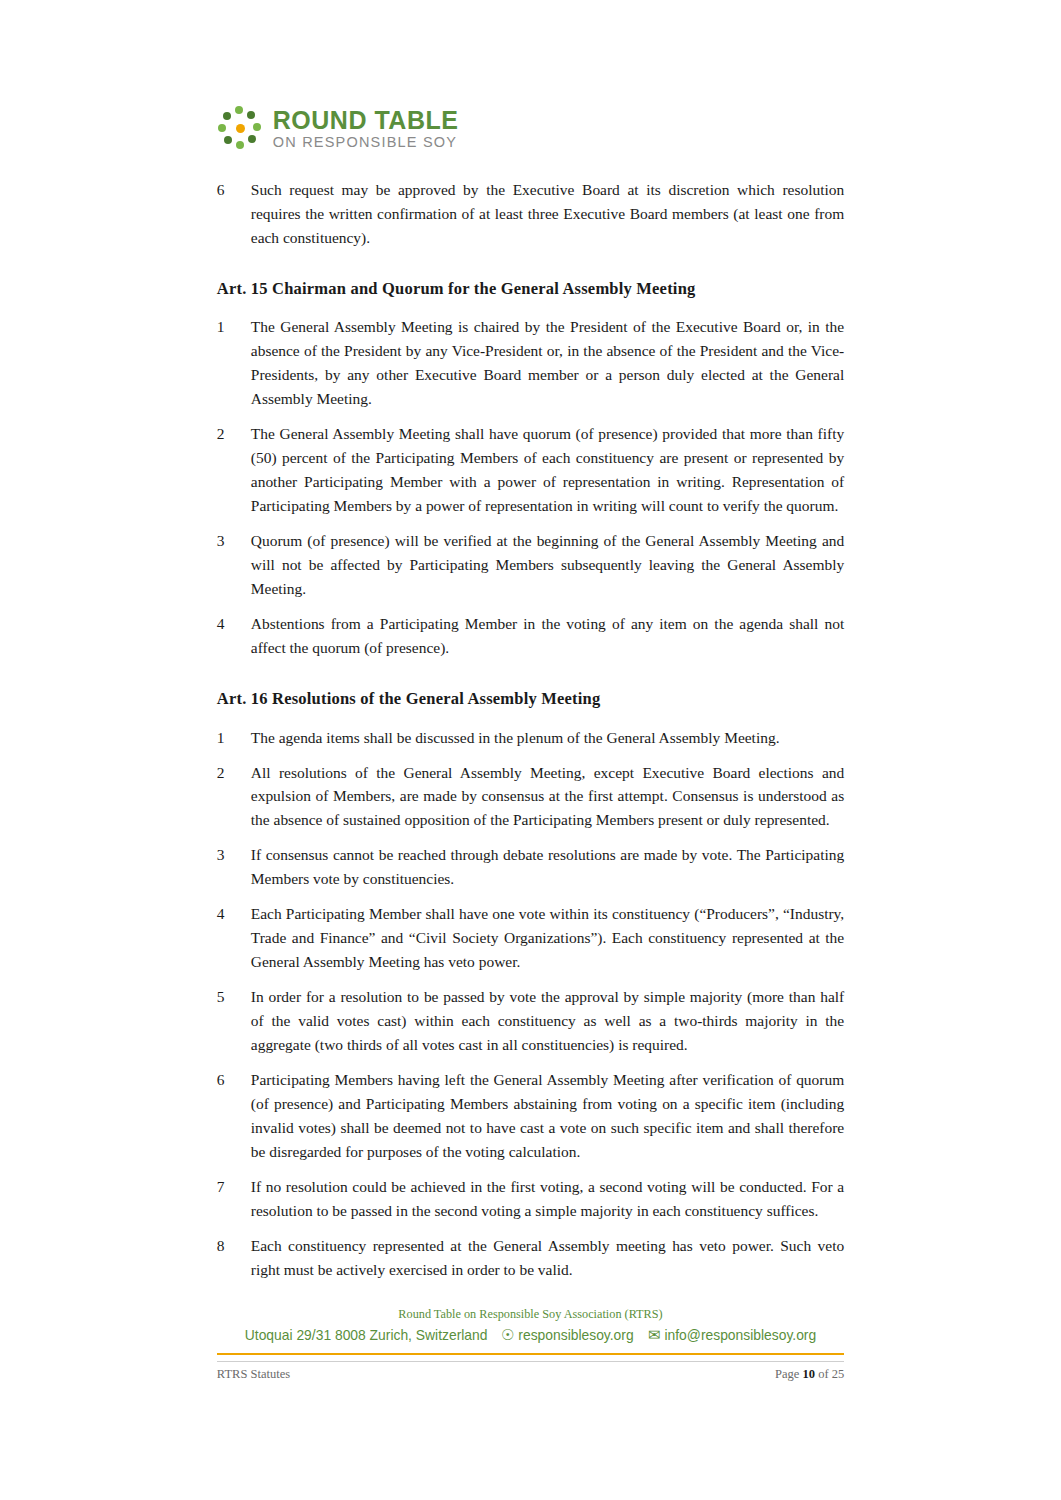ROUND TABLE
ON RESPONSIBLE SOY
6 Such request may be approved by the Executive Board at its discretion which resolution requires the written confirmation of at least three Executive Board members (at least one from each constituency).
Art. 15 Chairman and Quorum for the General Assembly Meeting
1 The General Assembly Meeting is chaired by the President of the Executive Board or, in the absence of the President by any Vice-President or, in the absence of the President and the Vice-Presidents, by any other Executive Board member or a person duly elected at the General Assembly Meeting.
2 The General Assembly Meeting shall have quorum (of presence) provided that more than fifty (50) percent of the Participating Members of each constituency are present or represented by another Participating Member with a power of representation in writing. Representation of Participating Members by a power of representation in writing will count to verify the quorum.
3 Quorum (of presence) will be verified at the beginning of the General Assembly Meeting and will not be affected by Participating Members subsequently leaving the General Assembly Meeting.
4 Abstentions from a Participating Member in the voting of any item on the agenda shall not affect the quorum (of presence).
Art. 16 Resolutions of the General Assembly Meeting
1 The agenda items shall be discussed in the plenum of the General Assembly Meeting.
2 All resolutions of the General Assembly Meeting, except Executive Board elections and expulsion of Members, are made by consensus at the first attempt. Consensus is understood as the absence of sustained opposition of the Participating Members present or duly represented.
3 If consensus cannot be reached through debate resolutions are made by vote. The Participating Members vote by constituencies.
4 Each Participating Member shall have one vote within its constituency (“Producers”, “Industry, Trade and Finance” and “Civil Society Organizations”). Each constituency represented at the General Assembly Meeting has veto power.
5 In order for a resolution to be passed by vote the approval by simple majority (more than half of the valid votes cast) within each constituency as well as a two-thirds majority in the aggregate (two thirds of all votes cast in all constituencies) is required.
6 Participating Members having left the General Assembly Meeting after verification of quorum (of presence) and Participating Members abstaining from voting on a specific item (including invalid votes) shall be deemed not to have cast a vote on such specific item and shall therefore be disregarded for purposes of the voting calculation.
7 If no resolution could be achieved in the first voting, a second voting will be conducted. For a resolution to be passed in the second voting a simple majority in each constituency suffices.
8 Each constituency represented at the General Assembly meeting has veto power. Such veto right must be actively exercised in order to be valid.
Round Table on Responsible Soy Association (RTRS)
Utoquai 29/31 8008 Zurich, Switzerland ☉ responsiblesoy.org ✉ info@responsiblesoy.org
RTRS Statutes
Page 10 of 25